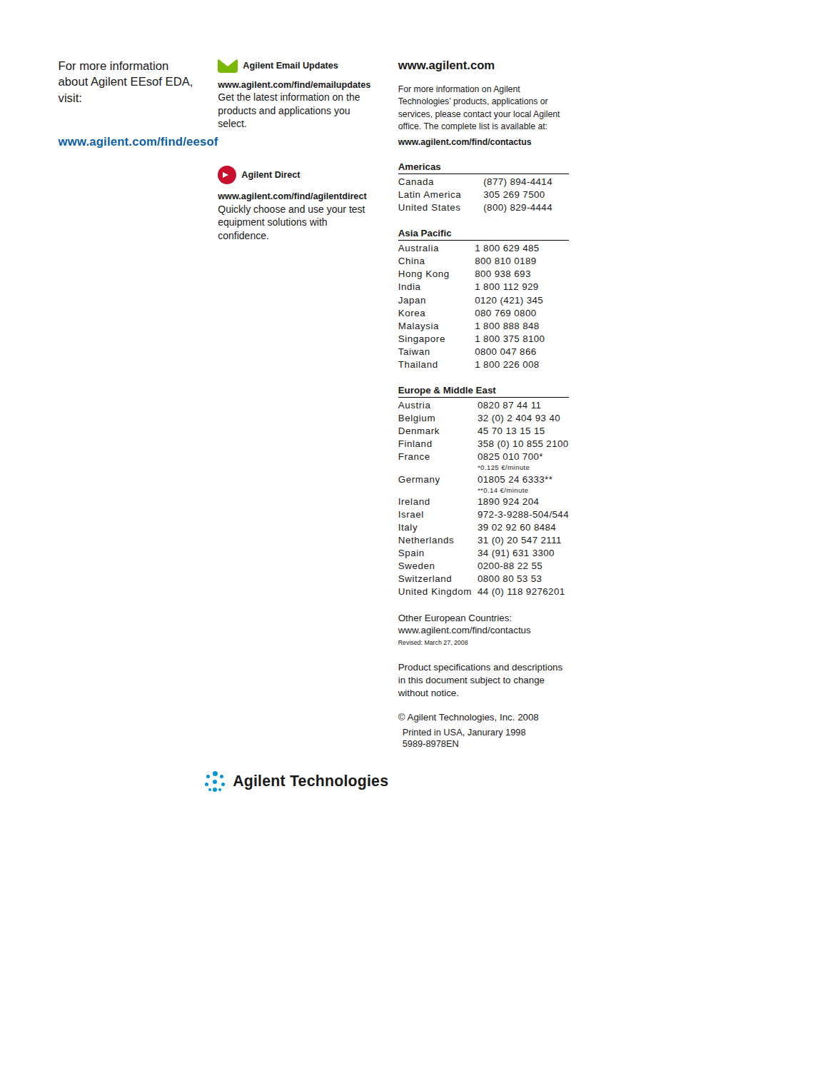For more information about Agilent EEsof EDA, visit:
www.agilent.com/find/eesof
Agilent Email Updates
www.agilent.com/find/emailupdates
Get the latest information on the products and applications you select.
Agilent Direct
www.agilent.com/find/agilentdirect
Quickly choose and use your test equipment solutions with confidence.
www.agilent.com
For more information on Agilent Technologies’ products, applications or services, please contact your local Agilent office. The complete list is available at:
www.agilent.com/find/contactus
Americas
| Canada | (877) 894-4414 |
| Latin America | 305 269 7500 |
| United States | (800) 829-4444 |
Asia Pacific
| Australia | 1 800 629 485 |
| China | 800 810 0189 |
| Hong Kong | 800 938 693 |
| India | 1 800 112 929 |
| Japan | 0120 (421) 345 |
| Korea | 080 769 0800 |
| Malaysia | 1 800 888 848 |
| Singapore | 1 800 375 8100 |
| Taiwan | 0800 047 866 |
| Thailand | 1 800 226 008 |
Europe & Middle East
| Austria | 0820 87 44 11 |
| Belgium | 32 (0) 2 404 93 40 |
| Denmark | 45 70 13 15 15 |
| Finland | 358 (0) 10 855 2100 |
| France | 0825 010 700* |
| | *0.125 €/minute |
| Germany | 01805 24 6333** |
| | **0.14 €/minute |
| Ireland | 1890 924 204 |
| Israel | 972-3-9288-504/544 |
| Italy | 39 02 92 60 8484 |
| Netherlands | 31 (0) 20 547 2111 |
| Spain | 34 (91) 631 3300 |
| Sweden | 0200-88 22 55 |
| Switzerland | 0800 80 53 53 |
| United Kingdom | 44 (0) 118 9276201 |
Other European Countries:
www.agilent.com/find/contactus
Revised: March 27, 2008
Product specifications and descriptions in this document subject to change without notice.
© Agilent Technologies, Inc. 2008
Printed in USA, Janurary 1998
5989-8978EN
Agilent Technologies